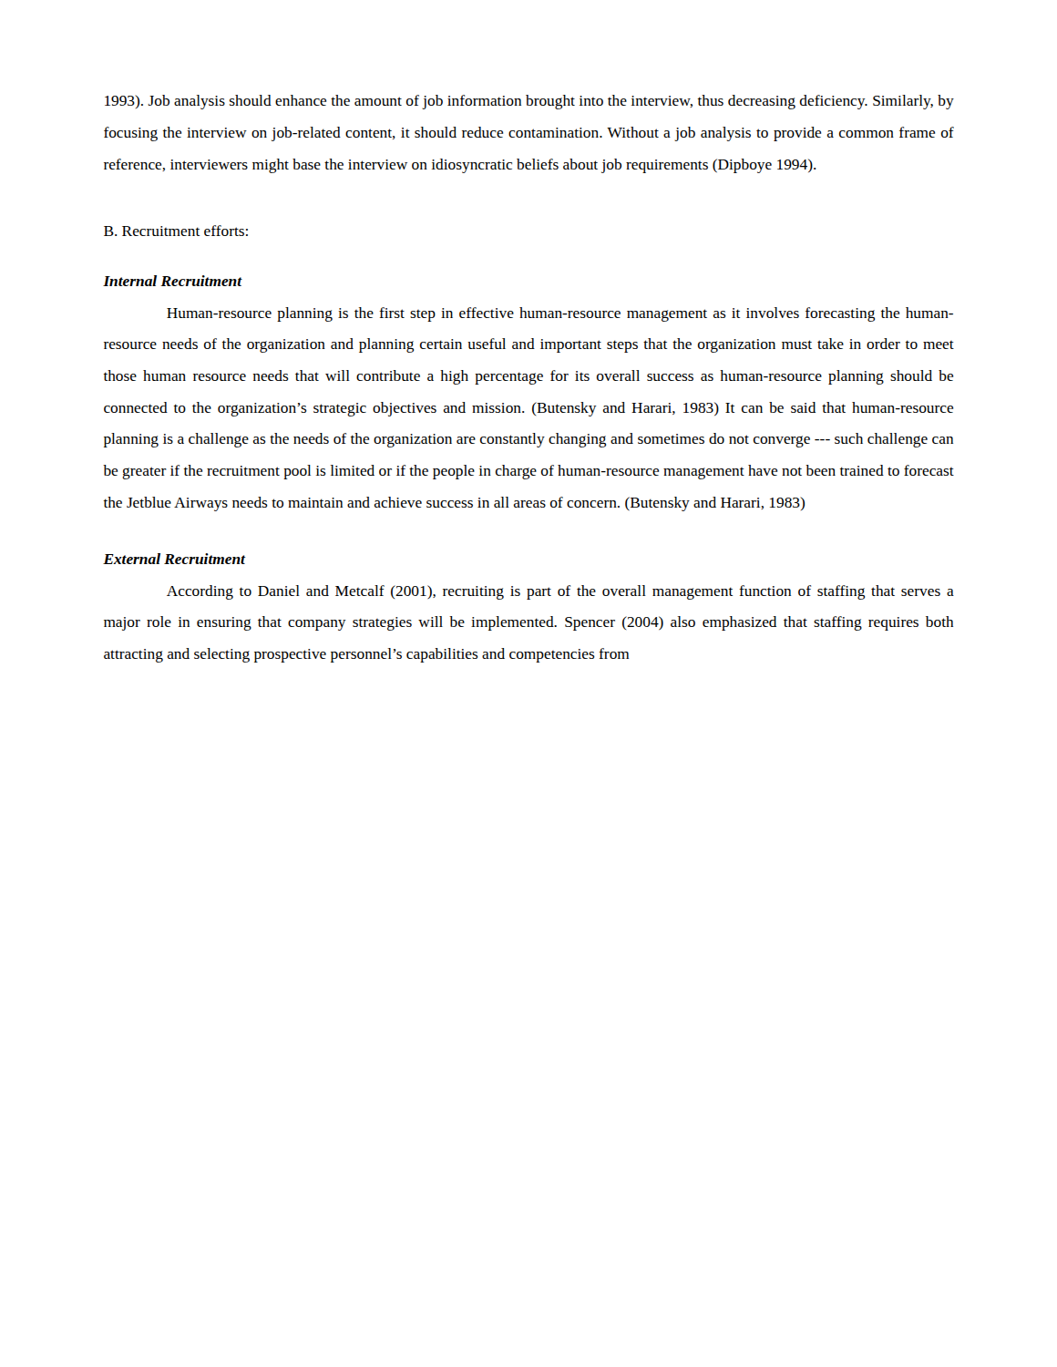1993). Job analysis should enhance the amount of job information brought into the interview, thus decreasing deficiency. Similarly, by focusing the interview on job-related content, it should reduce contamination. Without a job analysis to provide a common frame of reference, interviewers might base the interview on idiosyncratic beliefs about job requirements (Dipboye 1994).
B. Recruitment efforts:
Internal Recruitment
Human-resource planning is the first step in effective human-resource management as it involves forecasting the human-resource needs of the organization and planning certain useful and important steps that the organization must take in order to meet those human resource needs that will contribute a high percentage for its overall success as human-resource planning should be connected to the organization’s strategic objectives and mission. (Butensky and Harari, 1983) It can be said that human-resource planning is a challenge as the needs of the organization are constantly changing and sometimes do not converge --- such challenge can be greater if the recruitment pool is limited or if the people in charge of human-resource management have not been trained to forecast the Jetblue Airways needs to maintain and achieve success in all areas of concern. (Butensky and Harari, 1983)
External Recruitment
According to Daniel and Metcalf (2001), recruiting is part of the overall management function of staffing that serves a major role in ensuring that company strategies will be implemented. Spencer (2004) also emphasized that staffing requires both attracting and selecting prospective personnel’s capabilities and competencies from